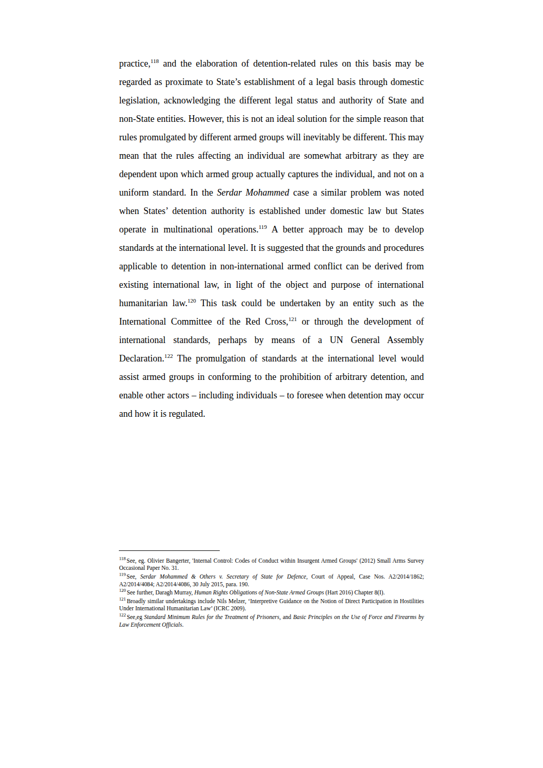practice,118 and the elaboration of detention-related rules on this basis may be regarded as proximate to State’s establishment of a legal basis through domestic legislation, acknowledging the different legal status and authority of State and non-State entities. However, this is not an ideal solution for the simple reason that rules promulgated by different armed groups will inevitably be different. This may mean that the rules affecting an individual are somewhat arbitrary as they are dependent upon which armed group actually captures the individual, and not on a uniform standard. In the Serdar Mohammed case a similar problem was noted when States’ detention authority is established under domestic law but States operate in multinational operations.119 A better approach may be to develop standards at the international level. It is suggested that the grounds and procedures applicable to detention in non-international armed conflict can be derived from existing international law, in light of the object and purpose of international humanitarian law.120 This task could be undertaken by an entity such as the International Committee of the Red Cross,121 or through the development of international standards, perhaps by means of a UN General Assembly Declaration.122 The promulgation of standards at the international level would assist armed groups in conforming to the prohibition of arbitrary detention, and enable other actors – including individuals – to foresee when detention may occur and how it is regulated.
118See, eg. Olivier Bangerter, 'Internal Control: Codes of Conduct within Insurgent Armed Groups' (2012) Small Arms Survey Occasional Paper No. 31.
119See, Serdar Mohammed & Others v. Secretary of State for Defence, Court of Appeal, Case Nos. A2/2014/1862; A2/2014/4084; A2/2014/4086, 30 July 2015, para. 190.
120See further, Daragh Murray, Human Rights Obligations of Non-State Armed Groups (Hart 2016) Chapter 8(I).
121Broadly similar undertakings include Nils Melzer, ‘Interpretive Guidance on the Notion of Direct Participation in Hostilities Under International Humanitarian Law’ (ICRC 2009).
122See,eg Standard Minimum Rules for the Treatment of Prisoners, and Basic Principles on the Use of Force and Firearms by Law Enforcement Officials.